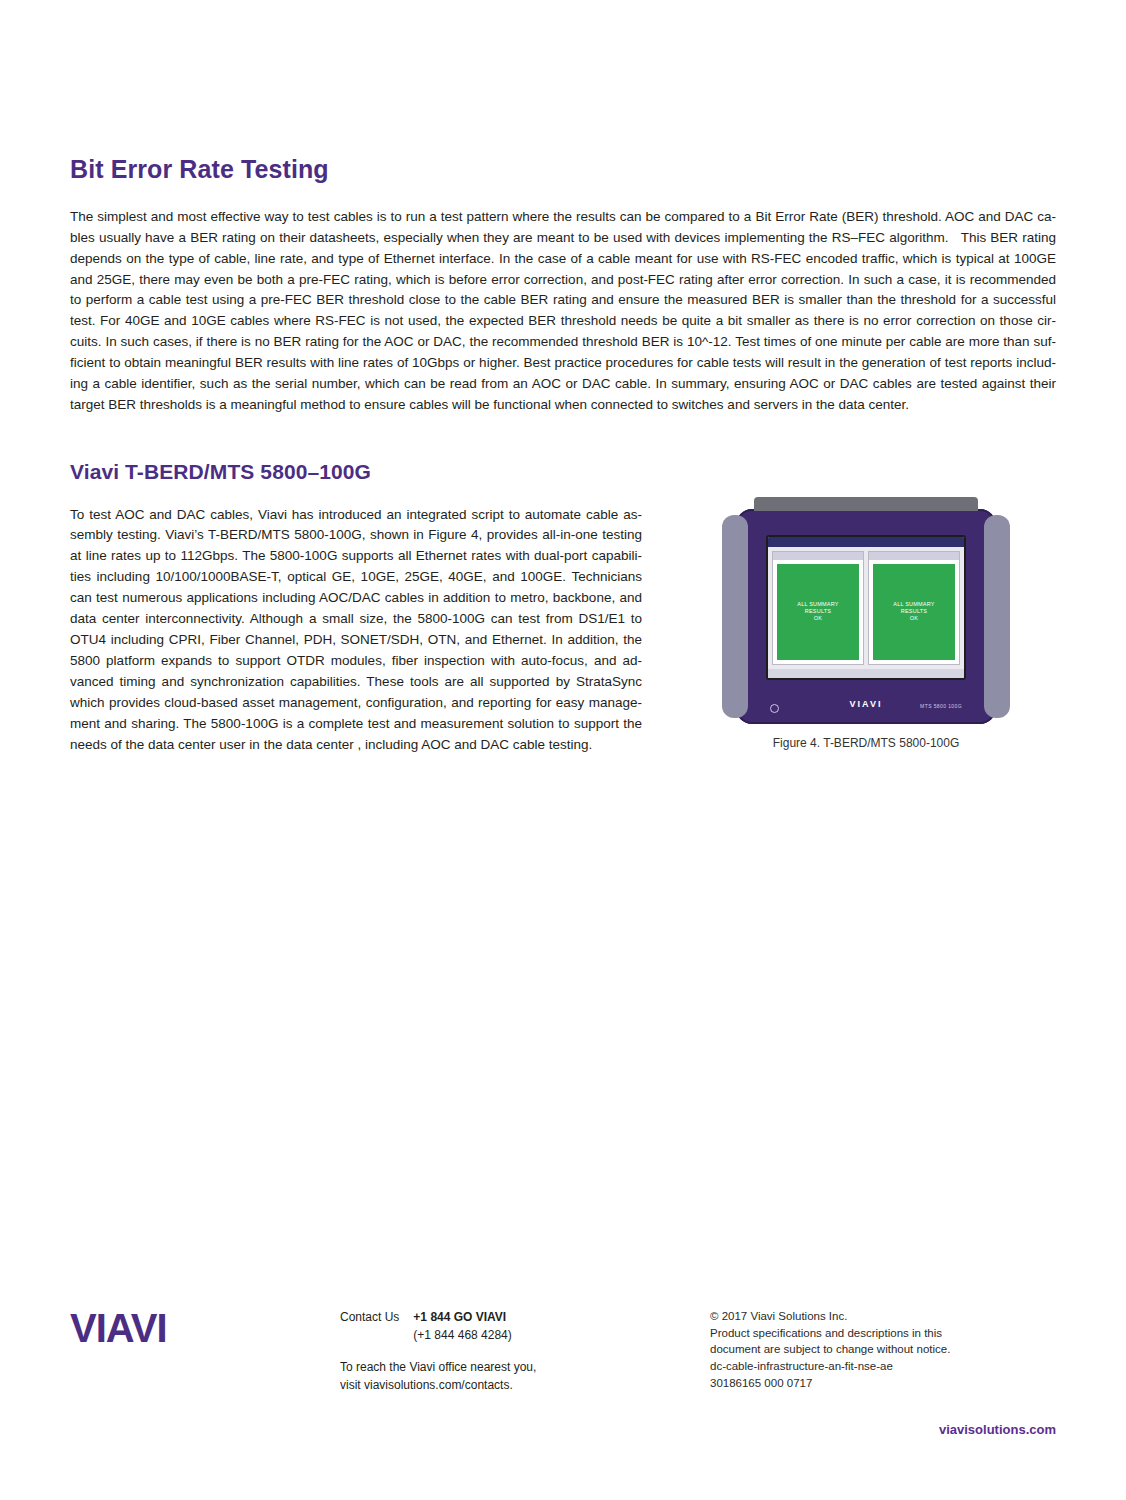Bit Error Rate Testing
The simplest and most effective way to test cables is to run a test pattern where the results can be compared to a Bit Error Rate (BER) threshold. AOC and DAC cables usually have a BER rating on their datasheets, especially when they are meant to be used with devices implementing the RS–FEC algorithm. This BER rating depends on the type of cable, line rate, and type of Ethernet interface. In the case of a cable meant for use with RS-FEC encoded traffic, which is typical at 100GE and 25GE, there may even be both a pre-FEC rating, which is before error correction, and post-FEC rating after error correction. In such a case, it is recommended to perform a cable test using a pre-FEC BER threshold close to the cable BER rating and ensure the measured BER is smaller than the threshold for a successful test. For 40GE and 10GE cables where RS-FEC is not used, the expected BER threshold needs be quite a bit smaller as there is no error correction on those circuits. In such cases, if there is no BER rating for the AOC or DAC, the recommended threshold BER is 10^-12. Test times of one minute per cable are more than sufficient to obtain meaningful BER results with line rates of 10Gbps or higher. Best practice procedures for cable tests will result in the generation of test reports including a cable identifier, such as the serial number, which can be read from an AOC or DAC cable. In summary, ensuring AOC or DAC cables are tested against their target BER thresholds is a meaningful method to ensure cables will be functional when connected to switches and servers in the data center.
Viavi T-BERD/MTS 5800–100G
To test AOC and DAC cables, Viavi has introduced an integrated script to automate cable assembly testing. Viavi’s T-BERD/MTS 5800-100G, shown in Figure 4, provides all-in-one testing at line rates up to 112Gbps. The 5800-100G supports all Ethernet rates with dual-port capabilities including 10/100/1000BASE-T, optical GE, 10GE, 25GE, 40GE, and 100GE. Technicians can test numerous applications including AOC/DAC cables in addition to metro, backbone, and data center interconnectivity. Although a small size, the 5800-100G can test from DS1/E1 to OTU4 including CPRI, Fiber Channel, PDH, SONET/SDH, OTN, and Ethernet. In addition, the 5800 platform expands to support OTDR modules, fiber inspection with auto-focus, and advanced timing and synchronization capabilities. These tools are all supported by StrataSync which provides cloud-based asset management, configuration, and reporting for easy management and sharing. The 5800-100G is a complete test and measurement solution to support the needs of the data center user in the data center , including AOC and DAC cable testing.
ALL SUMMARY
RESULTS
OK
ALL SUMMARY
RESULTS
OK
VIAVI
MTS 5800 100G
Figure 4. T-BERD/MTS 5800-100G
VIAVI
Contact Us +1 844 GO VIAVI
(+1 844 468 4284)
To reach the Viavi office nearest you,
visit viavisolutions.com/contacts.
© 2017 Viavi Solutions Inc.
Product specifications and descriptions in this
document are subject to change without notice.
dc-cable-infrastructure-an-fit-nse-ae
30186165 000 0717
viavisolutions.com